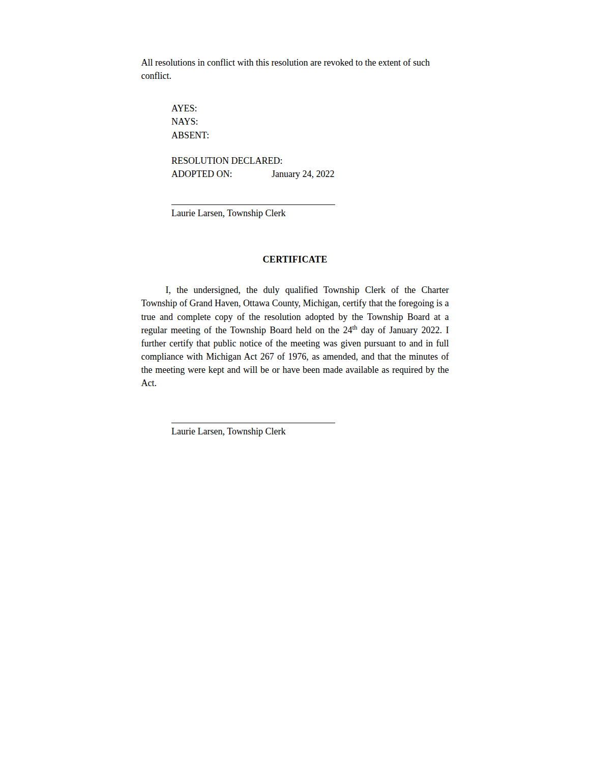All resolutions in conflict with this resolution are revoked to the extent of such conflict.
AYES:
NAYS:
ABSENT:
RESOLUTION DECLARED:
ADOPTED ON: January 24, 2022
Laurie Larsen, Township Clerk
CERTIFICATE
I, the undersigned, the duly qualified Township Clerk of the Charter Township of Grand Haven, Ottawa County, Michigan, certify that the foregoing is a true and complete copy of the resolution adopted by the Township Board at a regular meeting of the Township Board held on the 24th day of January 2022. I further certify that public notice of the meeting was given pursuant to and in full compliance with Michigan Act 267 of 1976, as amended, and that the minutes of the meeting were kept and will be or have been made available as required by the Act.
Laurie Larsen, Township Clerk